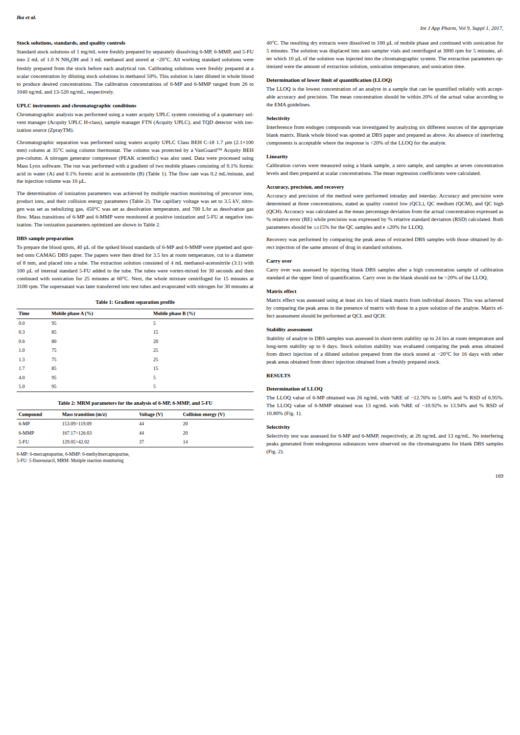Ika et al.
Int J App Pharm, Vol 9, Suppl 1, 2017,
Stock solutions, standards, and quality controls
Standard stock solutions of 1 mg/mL were freshly prepared by separately dissolving 6-MP, 6-MMP, and 5-FU into 2 mL of 1.0 N NH4OH and 3 mL methanol and stored at −20°C. All working standard solutions were freshly prepared from the stock before each analytical run. Calibrating solutions were freshly prepared at a scalar concentration by diluting stock solutions in methanol 50%. This solution is later diluted in whole blood to produce desired concentrations. The calibration concentrations of 6-MP and 6-MMP ranged from 26 to 1040 ng/mL and 13-520 ng/mL, respectively.
UPLC instruments and chromatographic conditions
Chromatographic analysis was performed using a water acquity UPLC system consisting of a quaternary solvent manager (Acquity UPLC H-class), sample manager FTN (Acquity UPLC), and TQD detector with ionization source (ZprayTM).
Chromatographic separation was performed using waters acquity UPLC Class BEH C-18 1.7 µm (2.1×100 mm) column at 35°C using column thermostat. The column was protected by a VanGuard™ Acquity BEH pre-column. A nitrogen generator compressor (PEAK scientific) was also used. Data were processed using Mass Lynx software. The run was performed with a gradient of two mobile phases consisting of 0.1% formic acid in water (A) and 0.1% formic acid in acetonitrile (B) (Table 1). The flow rate was 0.2 mL/minute, and the injection volume was 10 µL.
The determination of ionization parameters was achieved by multiple reaction monitoring of precursor ions, product ions, and their collision energy parameters (Table 2). The capillary voltage was set to 3.5 kV, nitrogen was set as nebulizing gas, 450°C was set as desolvation temperature, and 700 L/hr as desolvation gas flow. Mass transitions of 6-MP and 6-MMP were monitored at positive ionization and 5-FU at negative ionization. The ionization parameters optimized are shown in Table 2.
DBS sample preparation
To prepare the blood spots, 40 µL of the spiked blood standards of 6-MP and 6-MMP were pipetted and spotted onto CAMAG DBS paper. The papers were then dried for 3.5 hrs at room temperature, cut to a diameter of 8 mm, and placed into a tube. The extraction solution consisted of 4 mL methanol-acetonitrile (3:1) with 100 µL of internal standard 5-FU added to the tube. The tubes were vortex-mixed for 30 seconds and then continued with sonication for 25 minutes at 60°C. Next, the whole mixture centrifuged for 15 minutes at 3100 rpm. The supernatant was later transferred into test tubes and evaporated with nitrogen for 30 minutes at
Table 1: Gradient separation profile
| Time | Mobile phase A (%) | Mobile phase B (%) |
| --- | --- | --- |
| 0.0 | 95 | 5 |
| 0.3 | 85 | 15 |
| 0.6 | 80 | 20 |
| 1.0 | 75 | 25 |
| 1.3 | 75 | 25 |
| 1.7 | 85 | 15 |
| 4.0 | 95 | 5 |
| 5.0 | 95 | 5 |
Table 2: MRM parameters for the analysis of 6-MP, 6-MMP, and 5-FU
| Compound | Mass transition (m/z) | Voltage (V) | Collision energy (V) |
| --- | --- | --- | --- |
| 6-MP | 153.09>119.09 | 44 | 20 |
| 6-MMP | 167.17>126.03 | 44 | 20 |
| 5-FU | 129.05>42.02 | 37 | 14 |
6-MP: 6-mercaptopurine, 6-MMP: 6-methylmercaptopurine,
5-FU: 5-fluorouracil, MRM: Mutiple reaction monitoring
40°C. The resulting dry extracts were dissolved in 100 µL of mobile phase and continued with sonication for 5 minutes. The solution was displaced into auto sampler vials and centrifuged at 3000 rpm for 5 minutes, after which 10 µL of the solution was injected into the chromatographic system. The extraction parameters optimized were the amount of extraction solution, sonication temperature, and sonication time.
Determination of lower limit of quantification (LLOQ)
The LLOQ is the lowest concentration of an analyte in a sample that can be quantified reliably with acceptable accuracy and precision. The mean concentration should be within 20% of the actual value according to the EMA guidelines.
Selectivity
Interference from endogen compounds was investigated by analyzing six different sources of the appropriate blank matrix. Blank whole blood was spotted at DBS paper and prepared as above. An absence of interfering components is acceptable where the response is <20% of the LLOQ for the analyte.
Linearity
Calibration curves were measured using a blank sample, a zero sample, and samples at seven concentration levels and then prepared at scalar concentrations. The mean regression coefficients were calculated.
Accuracy, precision, and recovery
Accuracy and precision of the method were performed intraday and interday. Accuracy and precision were determined at three concentrations, stated as quality control low (QCL), QC medium (QCM), and QC high (QCH). Accuracy was calculated as the mean percentage deviation from the actual concentration expressed as % relative error (RE) while precision was expressed by % relative standard deviation (RSD) calculated. Both parameters should be ≤±15% for the QC samples and e ≤20% for LLOQ.
Recovery was performed by comparing the peak areas of extracted DBS samples with those obtained by direct injection of the same amount of drug in standard solutions.
Carry over
Carry over was assessed by injecting blank DBS samples after a high concentration sample of calibration standard at the upper limit of quantification. Carry over in the blank should not be >20% of the LLOQ.
Matrix effect
Matrix effect was assessed using at least six lots of blank matrix from individual donors. This was achieved by comparing the peak areas in the presence of matrix with those in a pure solution of the analyte. Matrix effect assessment should be performed at QCL and QCH.
Stability assessment
Stability of analyte in DBS samples was assessed in short-term stability up to 24 hrs at room temperature and long-term stability up to 6 days. Stock solution stability was evaluated comparing the peak areas obtained from direct injection of a diluted solution prepared from the stock stored at −20°C for 16 days with other peak areas obtained from direct injection obtained from a freshly prepared stock.
RESULTS
Determination of LLOQ
The LLOQ value of 6-MP obtained was 26 ng/mL with %RE of −12.76% to 5.60% and % RSD of 6.95%. The LLOQ value of 6-MMP obtained was 13 ng/mL with %RE of −10.92% to 13.94% and % RSD of 10.80% (Fig. 1).
Selectivity
Selectivity test was assessed for 6-MP and 6-MMP, respectively, at 26 ng/mL and 13 ng/mL. No interfering peaks generated from endogenous substances were observed on the chromatograms for blank DBS samples (Fig. 2).
169